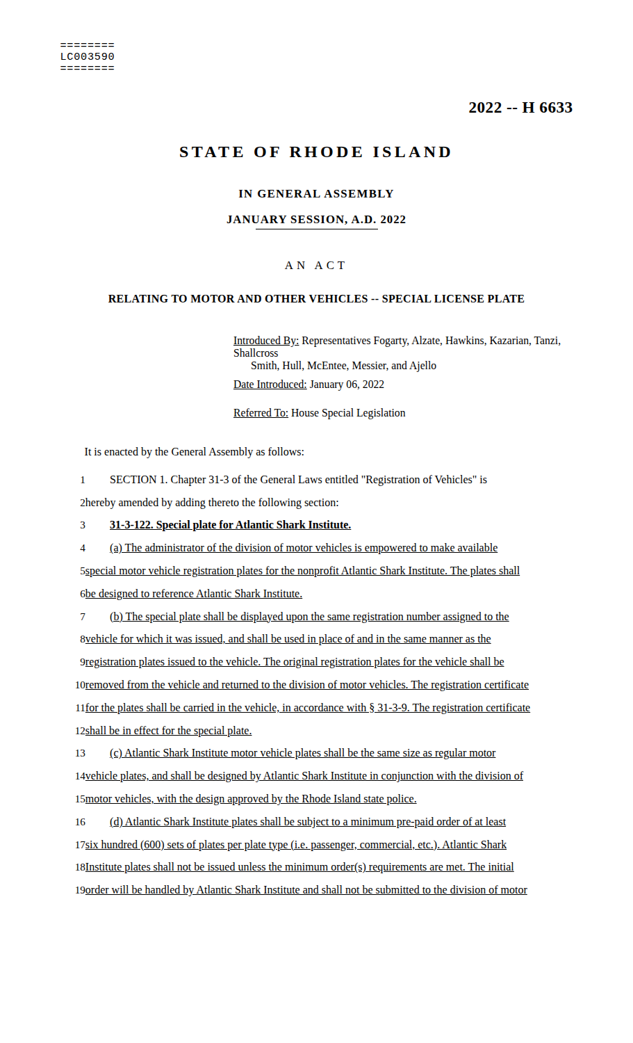========
LC003590
========
2022 -- H 6633
STATE OF RHODE ISLAND
IN GENERAL ASSEMBLY
JANUARY SESSION, A.D. 2022
AN ACT
RELATING TO MOTOR AND OTHER VEHICLES -- SPECIAL LICENSE PLATE
Introduced By: Representatives Fogarty, Alzate, Hawkins, Kazarian, Tanzi, Shallcross Smith, Hull, McEntee, Messier, and Ajello
Date Introduced: January 06, 2022
Referred To: House Special Legislation
It is enacted by the General Assembly as follows:
| 1 | SECTION 1. Chapter 31-3 of the General Laws entitled "Registration of Vehicles" is |
| 2 | hereby amended by adding thereto the following section: |
| 3 | 31-3-122. Special plate for Atlantic Shark Institute. |
| 4 | (a) The administrator of the division of motor vehicles is empowered to make available |
| 5 | special motor vehicle registration plates for the nonprofit Atlantic Shark Institute. The plates shall |
| 6 | be designed to reference Atlantic Shark Institute. |
| 7 | (b) The special plate shall be displayed upon the same registration number assigned to the |
| 8 | vehicle for which it was issued, and shall be used in place of and in the same manner as the |
| 9 | registration plates issued to the vehicle. The original registration plates for the vehicle shall be |
| 10 | removed from the vehicle and returned to the division of motor vehicles. The registration certificate |
| 11 | for the plates shall be carried in the vehicle, in accordance with § 31-3-9. The registration certificate |
| 12 | shall be in effect for the special plate. |
| 13 | (c) Atlantic Shark Institute motor vehicle plates shall be the same size as regular motor |
| 14 | vehicle plates, and shall be designed by Atlantic Shark Institute in conjunction with the division of |
| 15 | motor vehicles, with the design approved by the Rhode Island state police. |
| 16 | (d) Atlantic Shark Institute plates shall be subject to a minimum pre-paid order of at least |
| 17 | six hundred (600) sets of plates per plate type (i.e. passenger, commercial, etc.). Atlantic Shark |
| 18 | Institute plates shall not be issued unless the minimum order(s) requirements are met. The initial |
| 19 | order will be handled by Atlantic Shark Institute and shall not be submitted to the division of motor |